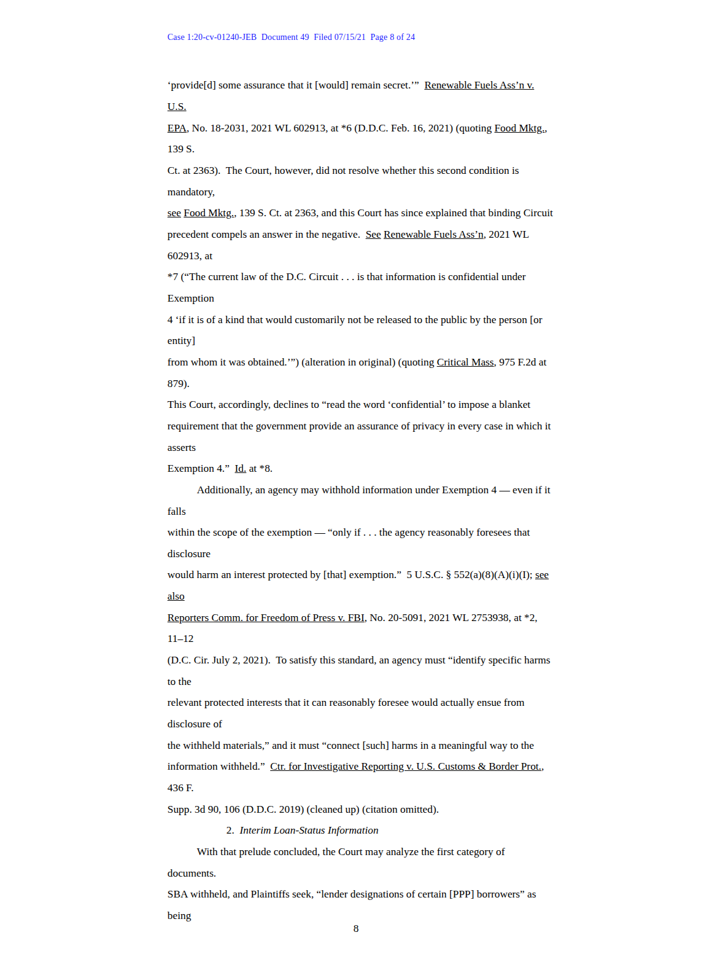Case 1:20-cv-01240-JEB Document 49 Filed 07/15/21 Page 8 of 24
‘provide[d] some assurance that it [would] remain secret.’” Renewable Fuels Ass’n v. U.S.
EPA, No. 18-2031, 2021 WL 602913, at *6 (D.D.C. Feb. 16, 2021) (quoting Food Mktg., 139 S.
Ct. at 2363). The Court, however, did not resolve whether this second condition is mandatory,
see Food Mktg., 139 S. Ct. at 2363, and this Court has since explained that binding Circuit
precedent compels an answer in the negative. See Renewable Fuels Ass’n, 2021 WL 602913, at
*7 (“The current law of the D.C. Circuit . . . is that information is confidential under Exemption
4 ‘if it is of a kind that would customarily not be released to the public by the person [or entity]
from whom it was obtained.’”) (alteration in original) (quoting Critical Mass, 975 F.2d at 879).
This Court, accordingly, declines to “read the word ‘confidential’ to impose a blanket
requirement that the government provide an assurance of privacy in every case in which it asserts
Exemption 4.” Id. at *8.
Additionally, an agency may withhold information under Exemption 4 — even if it falls
within the scope of the exemption — “only if . . . the agency reasonably foresees that disclosure
would harm an interest protected by [that] exemption.” 5 U.S.C. § 552(a)(8)(A)(i)(I); see also
Reporters Comm. for Freedom of Press v. FBI, No. 20-5091, 2021 WL 2753938, at *2, 11–12
(D.C. Cir. July 2, 2021). To satisfy this standard, an agency must “identify specific harms to the
relevant protected interests that it can reasonably foresee would actually ensue from disclosure of
the withheld materials,” and it must “connect [such] harms in a meaningful way to the
information withheld.” Ctr. for Investigative Reporting v. U.S. Customs & Border Prot., 436 F.
Supp. 3d 90, 106 (D.D.C. 2019) (cleaned up) (citation omitted).
2. Interim Loan-Status Information
With that prelude concluded, the Court may analyze the first category of documents.
SBA withheld, and Plaintiffs seek, “lender designations of certain [PPP] borrowers” as being
8